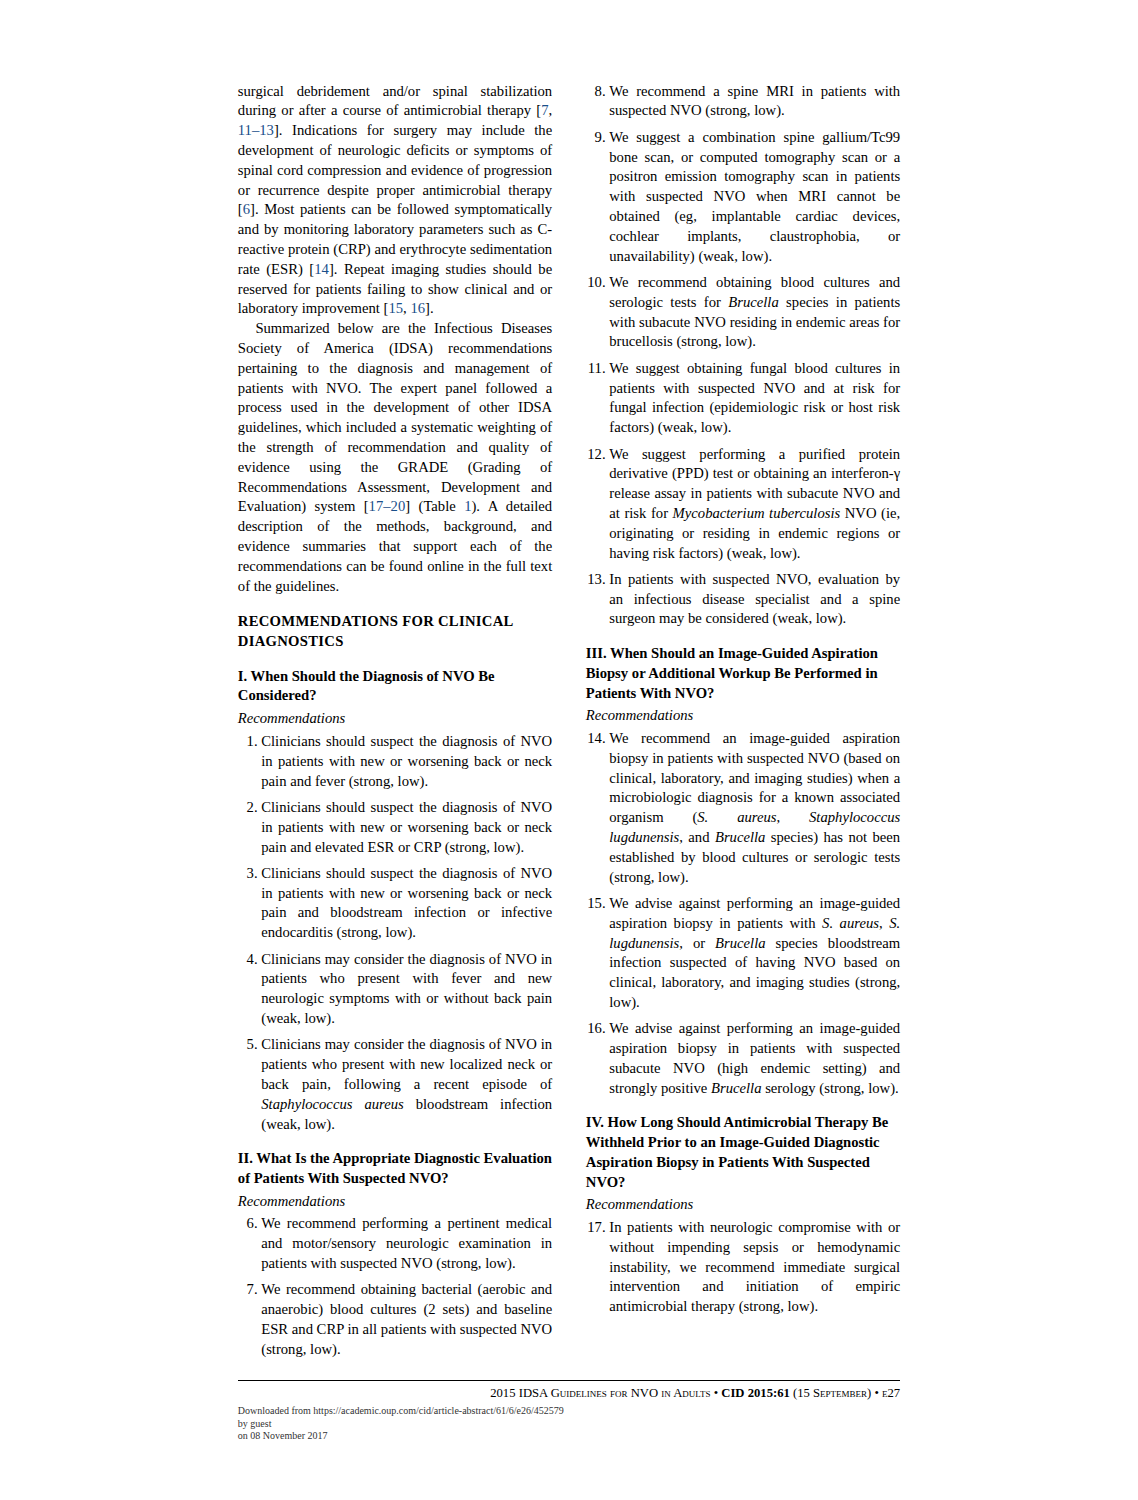surgical debridement and/or spinal stabilization during or after a course of antimicrobial therapy [7, 11–13]. Indications for surgery may include the development of neurologic deficits or symptoms of spinal cord compression and evidence of progression or recurrence despite proper antimicrobial therapy [6]. Most patients can be followed symptomatically and by monitoring laboratory parameters such as C-reactive protein (CRP) and erythrocyte sedimentation rate (ESR) [14]. Repeat imaging studies should be reserved for patients failing to show clinical and or laboratory improvement [15, 16].
Summarized below are the Infectious Diseases Society of America (IDSA) recommendations pertaining to the diagnosis and management of patients with NVO. The expert panel followed a process used in the development of other IDSA guidelines, which included a systematic weighting of the strength of recommendation and quality of evidence using the GRADE (Grading of Recommendations Assessment, Development and Evaluation) system [17–20] (Table 1). A detailed description of the methods, background, and evidence summaries that support each of the recommendations can be found online in the full text of the guidelines.
Recommendations for Clinical Diagnostics
I. When Should the Diagnosis of NVO Be Considered?
Recommendations
Clinicians should suspect the diagnosis of NVO in patients with new or worsening back or neck pain and fever (strong, low).
Clinicians should suspect the diagnosis of NVO in patients with new or worsening back or neck pain and elevated ESR or CRP (strong, low).
Clinicians should suspect the diagnosis of NVO in patients with new or worsening back or neck pain and bloodstream infection or infective endocarditis (strong, low).
Clinicians may consider the diagnosis of NVO in patients who present with fever and new neurologic symptoms with or without back pain (weak, low).
Clinicians may consider the diagnosis of NVO in patients who present with new localized neck or back pain, following a recent episode of Staphylococcus aureus bloodstream infection (weak, low).
II. What Is the Appropriate Diagnostic Evaluation of Patients With Suspected NVO?
Recommendations
We recommend performing a pertinent medical and motor/sensory neurologic examination in patients with suspected NVO (strong, low).
We recommend obtaining bacterial (aerobic and anaerobic) blood cultures (2 sets) and baseline ESR and CRP in all patients with suspected NVO (strong, low).
We recommend a spine MRI in patients with suspected NVO (strong, low).
We suggest a combination spine gallium/Tc99 bone scan, or computed tomography scan or a positron emission tomography scan in patients with suspected NVO when MRI cannot be obtained (eg, implantable cardiac devices, cochlear implants, claustrophobia, or unavailability) (weak, low).
We recommend obtaining blood cultures and serologic tests for Brucella species in patients with subacute NVO residing in endemic areas for brucellosis (strong, low).
We suggest obtaining fungal blood cultures in patients with suspected NVO and at risk for fungal infection (epidemiologic risk or host risk factors) (weak, low).
We suggest performing a purified protein derivative (PPD) test or obtaining an interferon-γ release assay in patients with subacute NVO and at risk for Mycobacterium tuberculosis NVO (ie, originating or residing in endemic regions or having risk factors) (weak, low).
In patients with suspected NVO, evaluation by an infectious disease specialist and a spine surgeon may be considered (weak, low).
III. When Should an Image-Guided Aspiration Biopsy or Additional Workup Be Performed in Patients With NVO?
Recommendations
We recommend an image-guided aspiration biopsy in patients with suspected NVO (based on clinical, laboratory, and imaging studies) when a microbiologic diagnosis for a known associated organism (S. aureus, Staphylococcus lugdunensis, and Brucella species) has not been established by blood cultures or serologic tests (strong, low).
We advise against performing an image-guided aspiration biopsy in patients with S. aureus, S. lugdunensis, or Brucella species bloodstream infection suspected of having NVO based on clinical, laboratory, and imaging studies (strong, low).
We advise against performing an image-guided aspiration biopsy in patients with suspected subacute NVO (high endemic setting) and strongly positive Brucella serology (strong, low).
IV. How Long Should Antimicrobial Therapy Be Withheld Prior to an Image-Guided Diagnostic Aspiration Biopsy in Patients With Suspected NVO?
Recommendations
In patients with neurologic compromise with or without impending sepsis or hemodynamic instability, we recommend immediate surgical intervention and initiation of empiric antimicrobial therapy (strong, low).
2015 IDSA Guidelines for NVO in Adults • CID 2015:61 (15 September) • e27
Downloaded from https://academic.oup.com/cid/article-abstract/61/6/e26/452579
by guest
on 08 November 2017